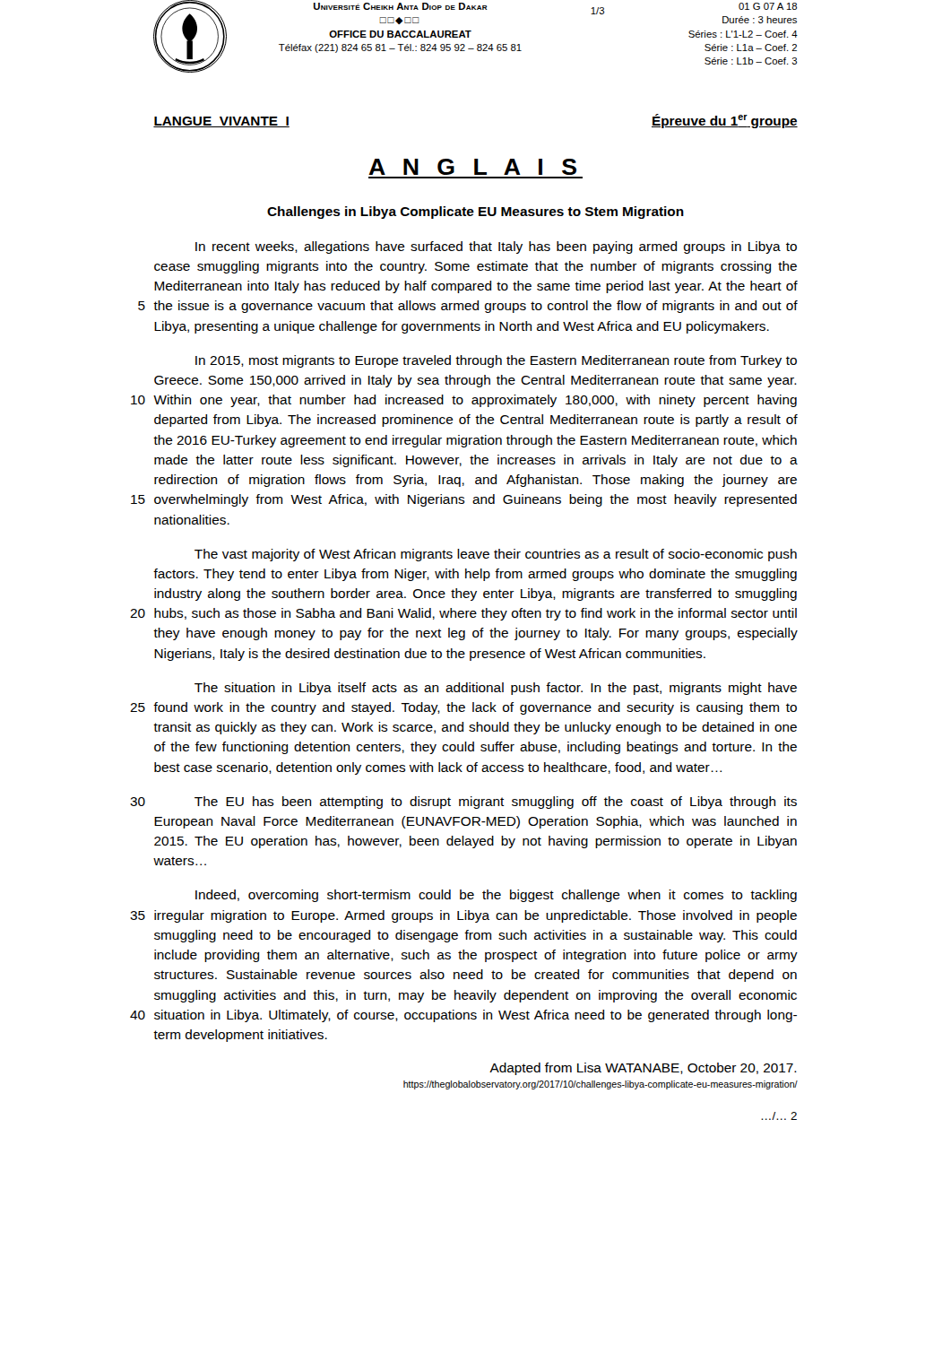Université Cheikh Anta Diop de Dakar
□□◆□□
Office du Baccalaureat
Téléfax (221) 824 65 81 – Tél.: 824 95 92 – 824 65 81
1/3
01 G 07 A 18
Durée : 3 heures
Séries : L'1-L2 – Coef. 4
Série : L1a – Coef. 2
Série : L1b – Coef. 3
LANGUE VIVANTE I Épreuve du 1er groupe
A N G L A I S
Challenges in Libya Complicate EU Measures to Stem Migration
In recent weeks, allegations have surfaced that Italy has been paying armed groups in Libya to cease smuggling migrants into the country. Some estimate that the number of migrants crossing the Mediterranean into Italy has reduced by half compared to the same time period last year. At the heart of the issue is a governance vacuum that allows armed 5groups to control the flow of migrants in and out of Libya, presenting a unique challenge for governments in North and West Africa and EU policymakers.
In 2015, most migrants to Europe traveled through the Eastern Mediterranean route from Turkey to Greece. Some 150,000 arrived in Italy by sea through the Central Mediterranean route that same year. Within one year, that number had increased to approximately 180,000, 10with ninety percent having departed from Libya. The increased prominence of the Central Mediterranean route is partly a result of the 2016 EU-Turkey agreement to end irregular migration through the Eastern Mediterranean route, which made the latter route less significant. However, the increases in arrivals in Italy are not due to a redirection of migration flows from Syria, Iraq, and Afghanistan. Those making the journey are overwhelmingly from 15 West Africa, with Nigerians and Guineans being the most heavily represented nationalities.
The vast majority of West African migrants leave their countries as a result of socio-economic push factors. They tend to enter Libya from Niger, with help from armed groups who dominate the smuggling industry along the southern border area. Once they enter Libya, migrants are transferred to smuggling hubs, such as those in Sabha and Bani Walid, where 20they often try to find work in the informal sector until they have enough money to pay for the next leg of the journey to Italy. For many groups, especially Nigerians, Italy is the desired destination due to the presence of West African communities.
The situation in Libya itself acts as an additional push factor. In the past, migrants might have found work in the country and stayed. Today, the lack of governance and security is 25causing them to transit as quickly as they can. Work is scarce, and should they be unlucky enough to be detained in one of the few functioning detention centers, they could suffer abuse, including beatings and torture. In the best case scenario, detention only comes with lack of access to healthcare, food, and water…
The EU has been attempting to disrupt migrant smuggling off the coast of Libya through 30its European Naval Force Mediterranean (EUNAVFOR-MED) Operation Sophia, which was launched in 2015. The EU operation has, however, been delayed by not having permission to operate in Libyan waters…
Indeed, overcoming short-termism could be the biggest challenge when it comes to tackling irregular migration to Europe. Armed groups in Libya can be unpredictable. Those 35involved in people smuggling need to be encouraged to disengage from such activities in a sustainable way. This could include providing them an alternative, such as the prospect of integration into future police or army structures. Sustainable revenue sources also need to be created for communities that depend on smuggling activities and this, in turn, may be heavily dependent on improving the overall economic situation in Libya. Ultimately, of course, 40occupations in West Africa need to be generated through long-term development initiatives.
Adapted from Lisa WATANABE, October 20, 2017.
https://theglobalobservatory.org/2017/10/challenges-libya-complicate-eu-measures-migration/
…/… 2